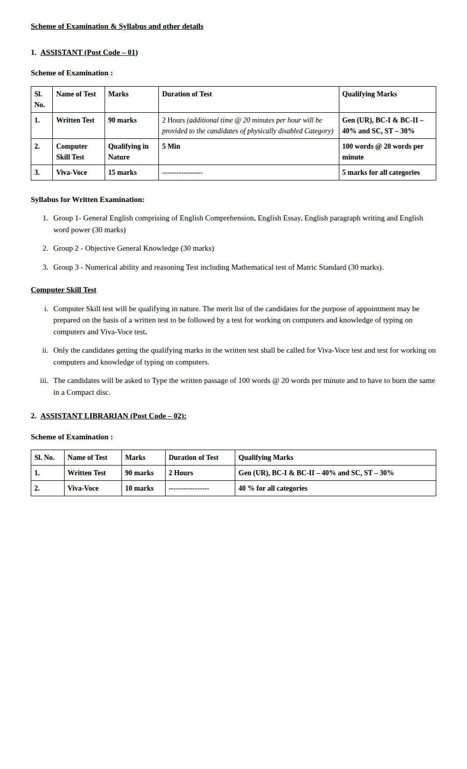Scheme of Examination & Syllabus and other details
1. ASSISTANT (Post Code – 01)
Scheme of Examination :
| Sl. No. | Name of Test | Marks | Duration of Test | Qualifying Marks |
| --- | --- | --- | --- | --- |
| 1. | Written Test | 90 marks | 2 Hours (additional time @ 20 minutes per hour will be provided to the candidates of physically disabled Category) | Gen (UR), BC-I & BC-II – 40% and SC, ST – 30% |
| 2. | Computer Skill Test | Qualifying in Nature | 5 Min | 100 words @ 20 words per minute |
| 3. | Viva-Voce | 15 marks | ----------------- | 5 marks for all categories |
Syllabus for Written Examination:
Group 1- General English comprising of English Comprehension, English Essay, English paragraph writing and English word power (30 marks)
Group 2 - Objective General Knowledge (30 marks)
Group 3 - Numerical ability and reasoning Test including Mathematical test of Matric Standard (30 marks).
Computer Skill Test
Computer Skill test will be qualifying in nature. The merit list of the candidates for the purpose of appointment may be prepared on the basis of a written test to be followed by a test for working on computers and knowledge of typing on computers and Viva-Voce test.
Only the candidates getting the qualifying marks in the written test shall be called for Viva-Voce test and test for working on computers and knowledge of typing on computers.
The candidates will be asked to Type the written passage of 100 words @ 20 words per minute and to have to burn the same in a Compact disc.
2. ASSISTANT LIBRARIAN (Post Code – 02):
Scheme of Examination :
| Sl. No. | Name of Test | Marks | Duration of Test | Qualifying Marks |
| --- | --- | --- | --- | --- |
| 1. | Written Test | 90 marks | 2 Hours | Gen (UR), BC-I & BC-II – 40% and SC, ST – 30% |
| 2. | Viva-Voce | 10 marks | ----------------- | 40 % for all categories |